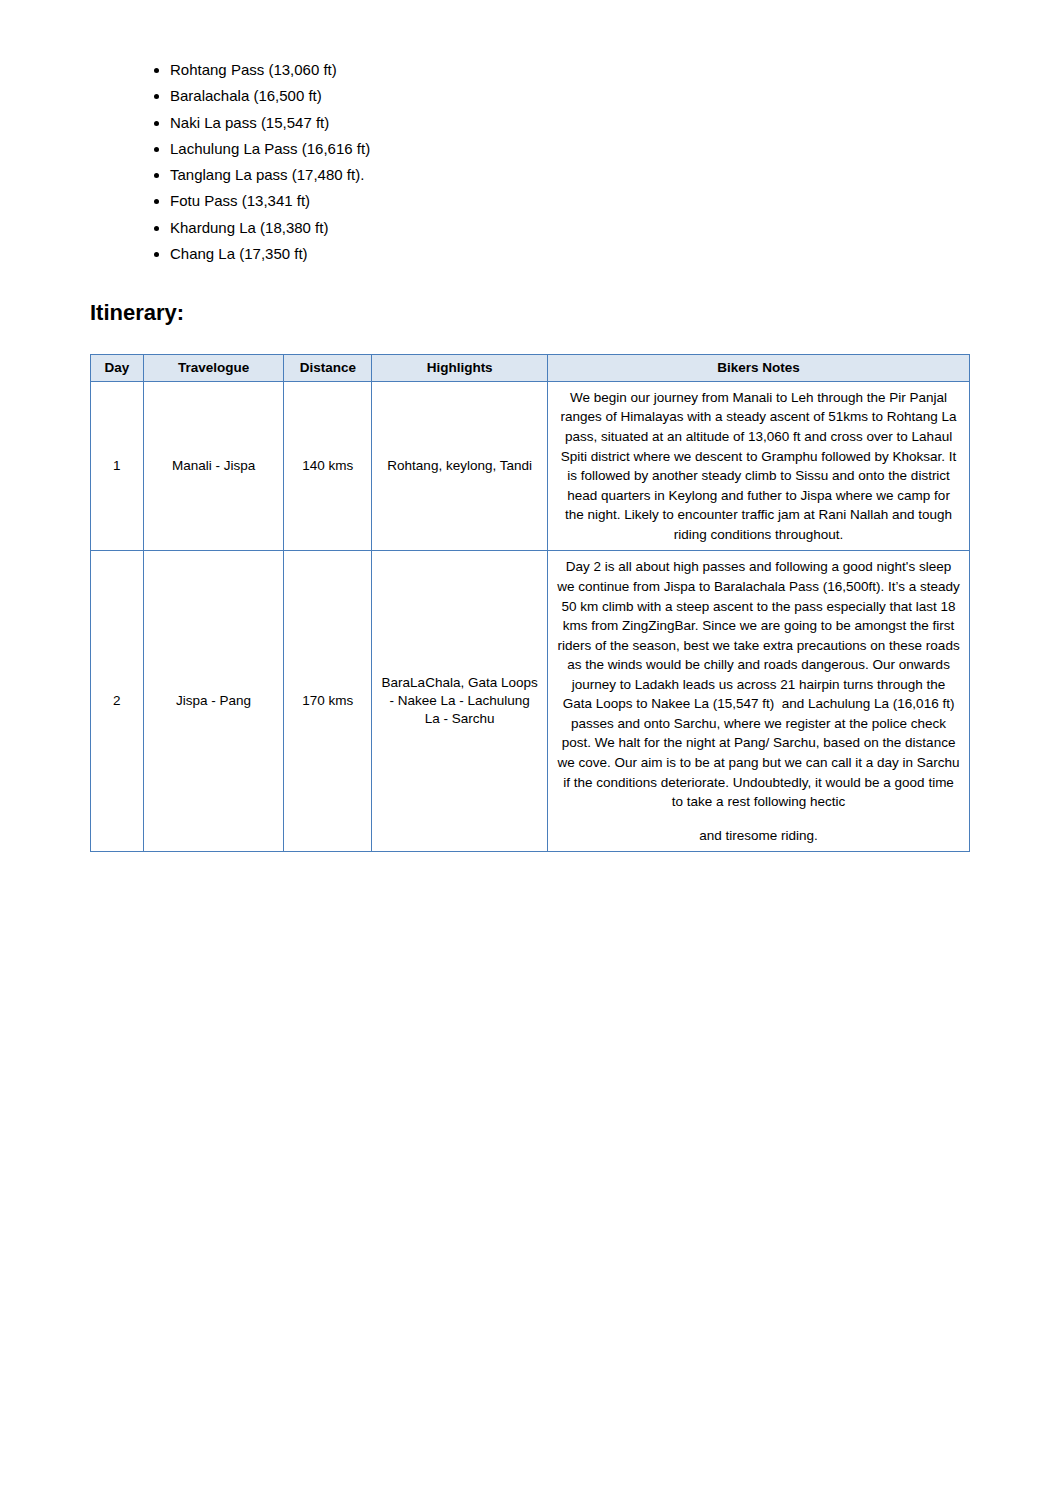Rohtang Pass (13,060 ft)
Baralachala (16,500 ft)
Naki La pass (15,547 ft)
Lachulung La Pass (16,616 ft)
Tanglang La pass (17,480 ft).
Fotu Pass (13,341 ft)
Khardung La (18,380 ft)
Chang La (17,350 ft)
Itinerary:
| Day | Travelogue | Distance | Highlights | Bikers Notes |
| --- | --- | --- | --- | --- |
| 1 | Manali - Jispa | 140 kms | Rohtang, keylong, Tandi | We begin our journey from Manali to Leh through the Pir Panjal ranges of Himalayas with a steady ascent of 51kms to Rohtang La pass, situated at an altitude of 13,060 ft and cross over to Lahaul Spiti district where we descent to Gramphu followed by Khoksar. It is followed by another steady climb to Sissu and onto the district head quarters in Keylong and futher to Jispa where we camp for the night. Likely to encounter traffic jam at Rani Nallah and tough riding conditions throughout. |
| 2 | Jispa - Pang | 170 kms | BaraLaChala, Gata Loops - Nakee La - Lachulung La - Sarchu | Day 2 is all about high passes and following a good night's sleep we continue from Jispa to Baralachala Pass (16,500ft). It’s a steady 50 km climb with a steep ascent to the pass especially that last 18 kms from ZingZingBar. Since we are going to be amongst the first riders of the season, best we take extra precautions on these roads as the winds would be chilly and roads dangerous. Our onwards journey to Ladakh leads us across 21 hairpin turns through the Gata Loops to Nakee La (15,547 ft) and Lachulung La (16,016 ft) passes and onto Sarchu, where we register at the police check post. We halt for the night at Pang/ Sarchu, based on the distance we cove. Our aim is to be at pang but we can call it a day in Sarchu if the conditions deteriorate. Undoubtedly, it would be a good time to take a rest following hectic and tiresome riding. |